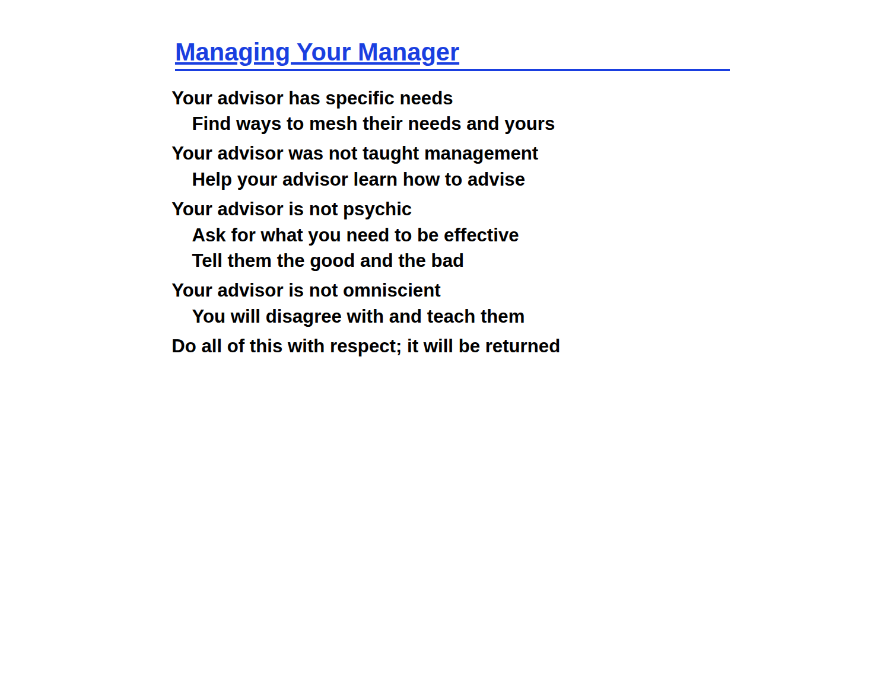Managing Your Manager
Your advisor has specific needs
Find ways to mesh their needs and yours
Your advisor was not taught management
Help your advisor learn how to advise
Your advisor is not psychic
Ask for what you need to be effective
Tell them the good and the bad
Your advisor is not omniscient
You will disagree with and teach them
Do all of this with respect; it will be returned